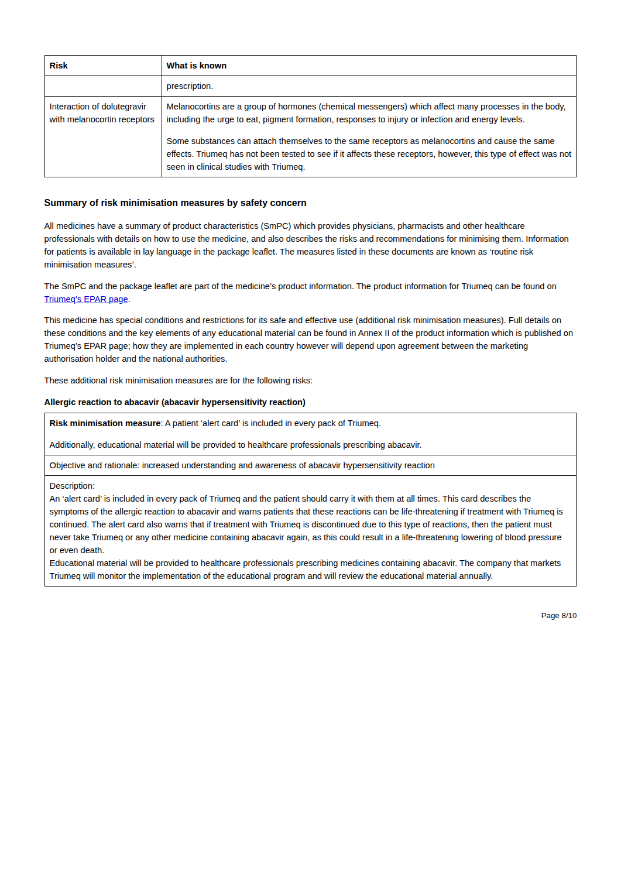| Risk | What is known |
| --- | --- |
| | prescription. |
| Interaction of dolutegravir with melanocortin receptors | Melanocortins are a group of hormones (chemical messengers) which affect many processes in the body, including the urge to eat, pigment formation, responses to injury or infection and energy levels. Some substances can attach themselves to the same receptors as melanocortins and cause the same effects. Triumeq has not been tested to see if it affects these receptors, however, this type of effect was not seen in clinical studies with Triumeq. |
Summary of risk minimisation measures by safety concern
All medicines have a summary of product characteristics (SmPC) which provides physicians, pharmacists and other healthcare professionals with details on how to use the medicine, and also describes the risks and recommendations for minimising them. Information for patients is available in lay language in the package leaflet. The measures listed in these documents are known as ‘routine risk minimisation measures’.
The SmPC and the package leaflet are part of the medicine’s product information. The product information for Triumeq can be found on Triumeq’s EPAR page.
This medicine has special conditions and restrictions for its safe and effective use (additional risk minimisation measures). Full details on these conditions and the key elements of any educational material can be found in Annex II of the product information which is published on Triumeq’s EPAR page; how they are implemented in each country however will depend upon agreement between the marketing authorisation holder and the national authorities.
These additional risk minimisation measures are for the following risks:
Allergic reaction to abacavir (abacavir hypersensitivity reaction)
| Risk minimisation measure : A patient ‘alert card’ is included in every pack of Triumeq. Additionally, educational material will be provided to healthcare professionals prescribing abacavir. |
| Objective and rationale: increased understanding and awareness of abacavir hypersensitivity reaction |
| Description: An ‘alert card’ is included in every pack of Triumeq and the patient should carry it with them at all times. This card describes the symptoms of the allergic reaction to abacavir and warns patients that these reactions can be life-threatening if treatment with Triumeq is continued. The alert card also warns that if treatment with Triumeq is discontinued due to this type of reactions, then the patient must never take Triumeq or any other medicine containing abacavir again, as this could result in a life-threatening lowering of blood pressure or even death. Educational material will be provided to healthcare professionals prescribing medicines containing abacavir. The company that markets Triumeq will monitor the implementation of the educational program and will review the educational material annually. |
Page 8/10